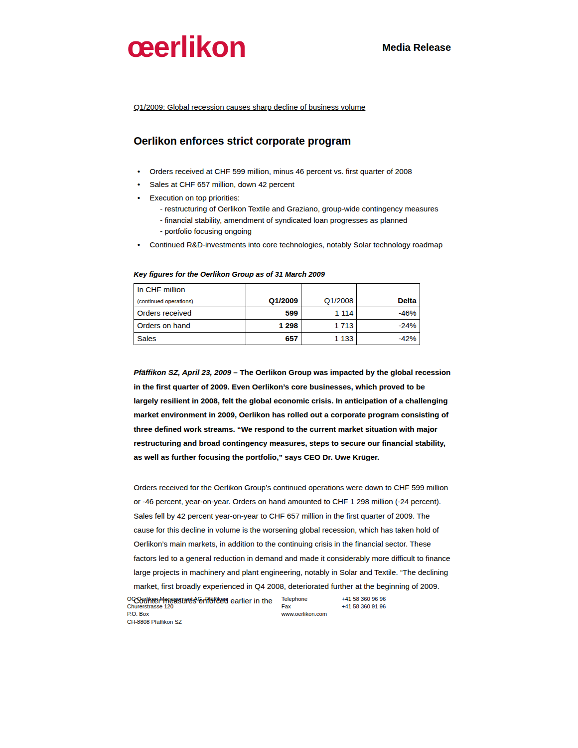œerlikon
Media Release
Q1/2009: Global recession causes sharp decline of business volume
Oerlikon enforces strict corporate program
Orders received at CHF 599 million, minus 46 percent vs. first quarter of 2008
Sales at CHF 657 million, down 42 percent
Execution on top priorities:
- restructuring of Oerlikon Textile and Graziano, group-wide contingency measures
- financial stability, amendment of syndicated loan progresses as planned
- portfolio focusing ongoing
Continued R&D-investments into core technologies, notably Solar technology roadmap
Key figures for the Oerlikon Group as of 31 March 2009
| In CHF million (continued operations) | Q1/2009 | Q1/2008 | Delta |
| Orders received | 599 | 1 114 | -46% |
| Orders on hand | 1 298 | 1 713 | -24% |
| Sales | 657 | 1 133 | -42% |
Pfäffikon SZ, April 23, 2009 – The Oerlikon Group was impacted by the global recession in the first quarter of 2009. Even Oerlikon’s core businesses, which proved to be largely resilient in 2008, felt the global economic crisis. In anticipation of a challenging market environment in 2009, Oerlikon has rolled out a corporate program consisting of three defined work streams. “We respond to the current market situation with major restructuring and broad contingency measures, steps to secure our financial stability, as well as further focusing the portfolio,” says CEO Dr. Uwe Krüger.
Orders received for the Oerlikon Group’s continued operations were down to CHF 599 million or -46 percent, year-on-year. Orders on hand amounted to CHF 1 298 million (-24 percent). Sales fell by 42 percent year-on-year to CHF 657 million in the first quarter of 2009. The cause for this decline in volume is the worsening global recession, which has taken hold of Oerlikon’s main markets, in addition to the continuing crisis in the financial sector. These factors led to a general reduction in demand and made it considerably more difficult to finance large projects in machinery and plant engineering, notably in Solar and Textile. “The declining market, first broadly experienced in Q4 2008, deteriorated further at the beginning of 2009. Counter measures enforced earlier in the
OC Oerlikon Management AG, Pfäffikon
Churerstrasse 120
P.O. Box
CH-8808 Pfäffikon SZ
Telephone
Fax
www.oerlikon.com
+41 58 360 96 96
+41 58 360 91 96